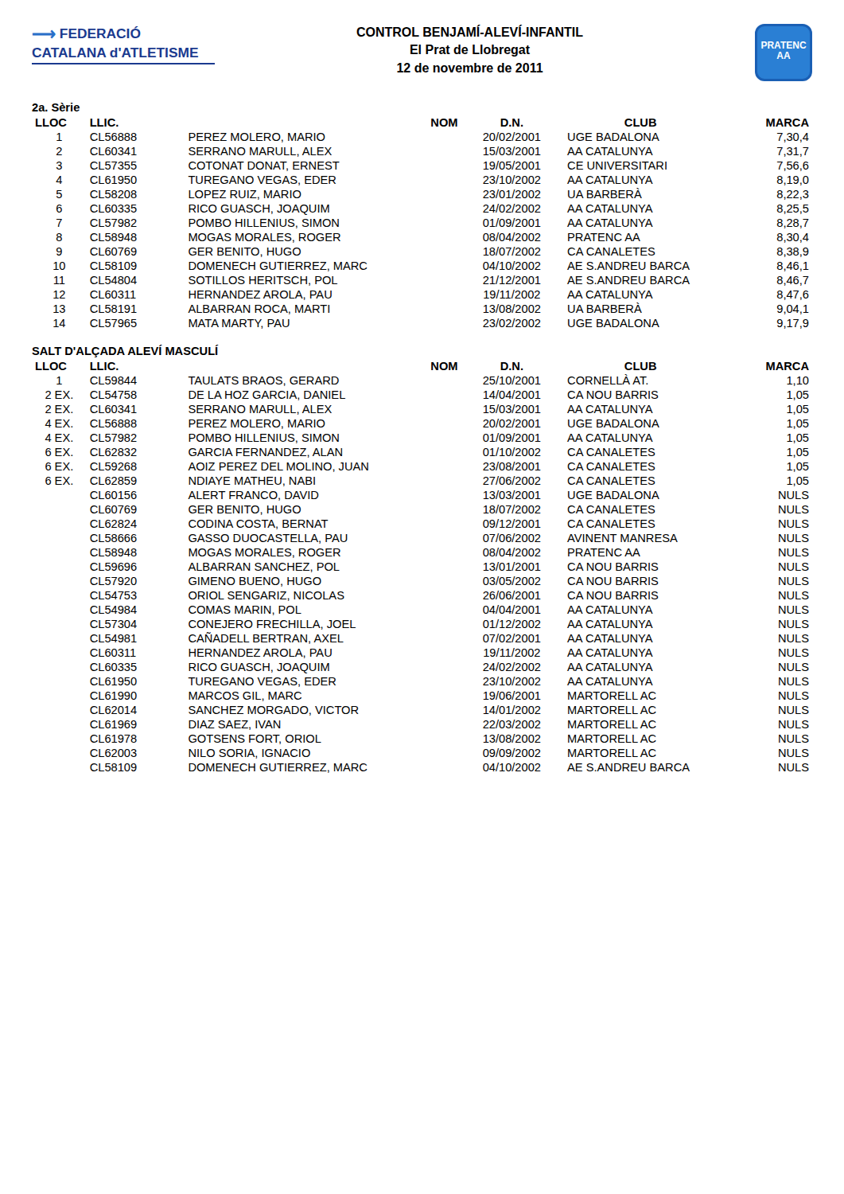⟶ FEDERACIÓ CATALANA d'ATLETISME
CONTROL BENJAMÍ-ALEVÍ-INFANTIL
El Prat de Llobregat
12 de novembre de 2011
PRATENC
AA
2a. Sèrie
| LLOC | LLIC. | NOM | D.N. | CLUB | MARCA |
| --- | --- | --- | --- | --- | --- |
| 1 | CL56888 | PEREZ MOLERO, MARIO | 20/02/2001 | UGE BADALONA | 7,30,4 |
| 2 | CL60341 | SERRANO MARULL, ALEX | 15/03/2001 | AA CATALUNYA | 7,31,7 |
| 3 | CL57355 | COTONAT DONAT, ERNEST | 19/05/2001 | CE UNIVERSITARI | 7,56,6 |
| 4 | CL61950 | TUREGANO VEGAS, EDER | 23/10/2002 | AA CATALUNYA | 8,19,0 |
| 5 | CL58208 | LOPEZ RUIZ, MARIO | 23/01/2002 | UA BARBERÀ | 8,22,3 |
| 6 | CL60335 | RICO GUASCH, JOAQUIM | 24/02/2002 | AA CATALUNYA | 8,25,5 |
| 7 | CL57982 | POMBO HILLENIUS, SIMON | 01/09/2001 | AA CATALUNYA | 8,28,7 |
| 8 | CL58948 | MOGAS MORALES, ROGER | 08/04/2002 | PRATENC AA | 8,30,4 |
| 9 | CL60769 | GER BENITO, HUGO | 18/07/2002 | CA CANALETES | 8,38,9 |
| 10 | CL58109 | DOMENECH GUTIERREZ, MARC | 04/10/2002 | AE S.ANDREU BARCA | 8,46,1 |
| 11 | CL54804 | SOTILLOS HERITSCH, POL | 21/12/2001 | AE S.ANDREU BARCA | 8,46,7 |
| 12 | CL60311 | HERNANDEZ AROLA, PAU | 19/11/2002 | AA CATALUNYA | 8,47,6 |
| 13 | CL58191 | ALBARRAN ROCA, MARTI | 13/08/2002 | UA BARBERÀ | 9,04,1 |
| 14 | CL57965 | MATA MARTY, PAU | 23/02/2002 | UGE BADALONA | 9,17,9 |
SALT D'ALÇADA ALEVÍ MASCULÍ
| LLOC | LLIC. | NOM | D.N. | CLUB | MARCA |
| --- | --- | --- | --- | --- | --- |
| 1 | CL59844 | TAULATS BRAOS, GERARD | 25/10/2001 | CORNELLÀ AT. | 1,10 |
| 2 EX. | CL54758 | DE LA HOZ GARCIA, DANIEL | 14/04/2001 | CA NOU BARRIS | 1,05 |
| 2 EX. | CL60341 | SERRANO MARULL, ALEX | 15/03/2001 | AA CATALUNYA | 1,05 |
| 4 EX. | CL56888 | PEREZ MOLERO, MARIO | 20/02/2001 | UGE BADALONA | 1,05 |
| 4 EX. | CL57982 | POMBO HILLENIUS, SIMON | 01/09/2001 | AA CATALUNYA | 1,05 |
| 6 EX. | CL62832 | GARCIA FERNANDEZ, ALAN | 01/10/2002 | CA CANALETES | 1,05 |
| 6 EX. | CL59268 | AOIZ PEREZ DEL MOLINO, JUAN | 23/08/2001 | CA CANALETES | 1,05 |
| 6 EX. | CL62859 | NDIAYE MATHEU, NABI | 27/06/2002 | CA CANALETES | 1,05 |
| | CL60156 | ALERT FRANCO, DAVID | 13/03/2001 | UGE BADALONA | NULS |
| | CL60769 | GER BENITO, HUGO | 18/07/2002 | CA CANALETES | NULS |
| | CL62824 | CODINA COSTA, BERNAT | 09/12/2001 | CA CANALETES | NULS |
| | CL58666 | GASSO DUOCASTELLA, PAU | 07/06/2002 | AVINENT MANRESA | NULS |
| | CL58948 | MOGAS MORALES, ROGER | 08/04/2002 | PRATENC AA | NULS |
| | CL59696 | ALBARRAN SANCHEZ, POL | 13/01/2001 | CA NOU BARRIS | NULS |
| | CL57920 | GIMENO BUENO, HUGO | 03/05/2002 | CA NOU BARRIS | NULS |
| | CL54753 | ORIOL SENGARIZ, NICOLAS | 26/06/2001 | CA NOU BARRIS | NULS |
| | CL54984 | COMAS MARIN, POL | 04/04/2001 | AA CATALUNYA | NULS |
| | CL57304 | CONEJERO FRECHILLA, JOEL | 01/12/2002 | AA CATALUNYA | NULS |
| | CL54981 | CAÑADELL BERTRAN, AXEL | 07/02/2001 | AA CATALUNYA | NULS |
| | CL60311 | HERNANDEZ AROLA, PAU | 19/11/2002 | AA CATALUNYA | NULS |
| | CL60335 | RICO GUASCH, JOAQUIM | 24/02/2002 | AA CATALUNYA | NULS |
| | CL61950 | TUREGANO VEGAS, EDER | 23/10/2002 | AA CATALUNYA | NULS |
| | CL61990 | MARCOS GIL, MARC | 19/06/2001 | MARTORELL AC | NULS |
| | CL62014 | SANCHEZ MORGADO, VICTOR | 14/01/2002 | MARTORELL AC | NULS |
| | CL61969 | DIAZ SAEZ, IVAN | 22/03/2002 | MARTORELL AC | NULS |
| | CL61978 | GOTSENS FORT, ORIOL | 13/08/2002 | MARTORELL AC | NULS |
| | CL62003 | NILO SORIA, IGNACIO | 09/09/2002 | MARTORELL AC | NULS |
| | CL58109 | DOMENECH GUTIERREZ, MARC | 04/10/2002 | AE S.ANDREU BARCA | NULS |